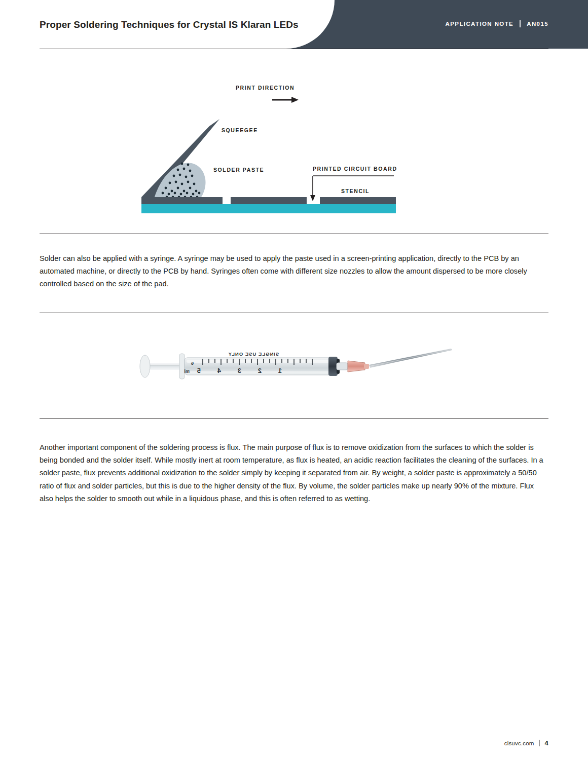Proper Soldering Techniques for Crystal IS Klaran LEDs
APPLICATION NOTE AN015
PRINT DIRECTION SQUEEGEE SOLDER PASTE PRINTED CIRCUIT BOARD STENCIL
Solder can also be applied with a syringe. A syringe may be used to apply the paste used in a screen-printing application, directly to the PCB by an automated machine, or directly to the PCB by hand. Syringes often come with different size nozzles to allow the amount dispersed to be more closely controlled based on the size of the pad.
5 4 3 2 1 ml 6 SINGLE USE ONLY
Another important component of the soldering process is flux. The main purpose of flux is to remove oxidization from the surfaces to which the solder is being bonded and the solder itself. While mostly inert at room temperature, as flux is heated, an acidic reaction facilitates the cleaning of the surfaces. In a solder paste, flux prevents additional oxidization to the solder simply by keeping it separated from air. By weight, a solder paste is approximately a 50/50 ratio of flux and solder particles, but this is due to the higher density of the flux. By volume, the solder particles make up nearly 90% of the mixture. Flux also helps the solder to smooth out while in a liquidous phase, and this is often referred to as wetting.
cisuvc.com 4